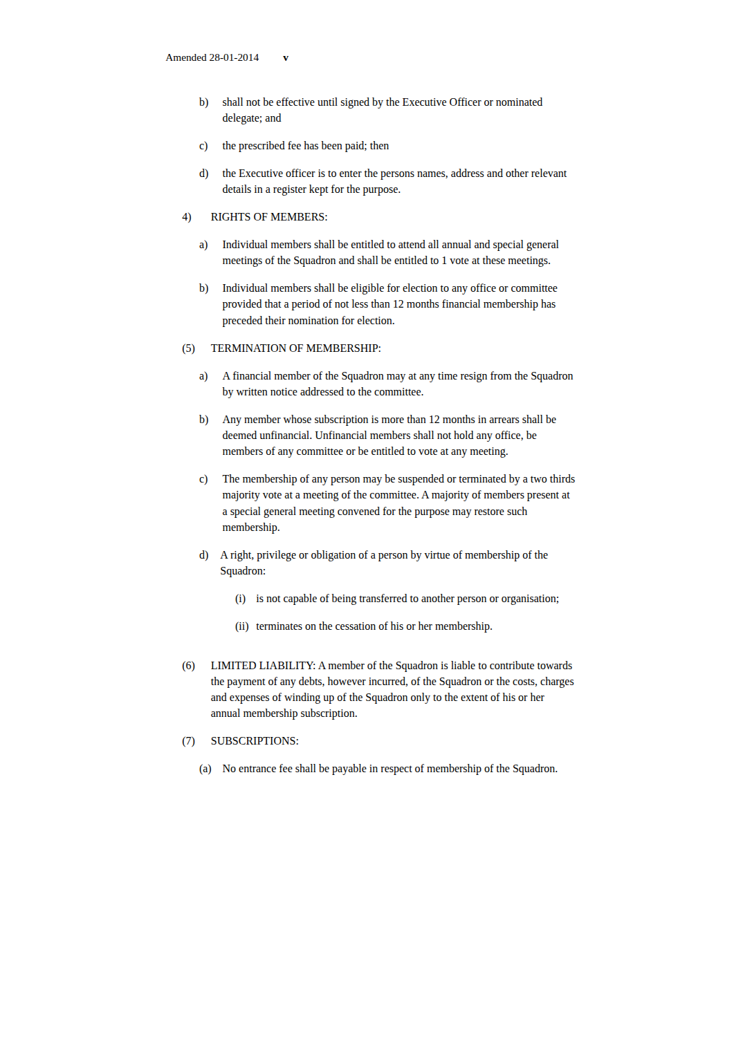Amended 28-01-2014 v
b) shall not be effective until signed by the Executive Officer or nominated delegate; and
c) the prescribed fee has been paid; then
d) the Executive officer is to enter the persons names, address and other relevant details in a register kept for the purpose.
4) RIGHTS OF MEMBERS:
a) Individual members shall be entitled to attend all annual and special general meetings of the Squadron and shall be entitled to 1 vote at these meetings.
b) Individual members shall be eligible for election to any office or committee provided that a period of not less than 12 months financial membership has preceded their nomination for election.
(5) TERMINATION OF MEMBERSHIP:
a) A financial member of the Squadron may at any time resign from the Squadron by written notice addressed to the committee.
b) Any member whose subscription is more than 12 months in arrears shall be deemed unfinancial. Unfinancial members shall not hold any office, be members of any committee or be entitled to vote at any meeting.
c) The membership of any person may be suspended or terminated by a two thirds majority vote at a meeting of the committee. A majority of members present at a special general meeting convened for the purpose may restore such membership.
d) A right, privilege or obligation of a person by virtue of membership of the Squadron:
(i) is not capable of being transferred to another person or organisation;
(ii) terminates on the cessation of his or her membership.
(6) LIMITED LIABILITY: A member of the Squadron is liable to contribute towards the payment of any debts, however incurred, of the Squadron or the costs, charges and expenses of winding up of the Squadron only to the extent of his or her annual membership subscription.
(7) SUBSCRIPTIONS:
(a) No entrance fee shall be payable in respect of membership of the Squadron.